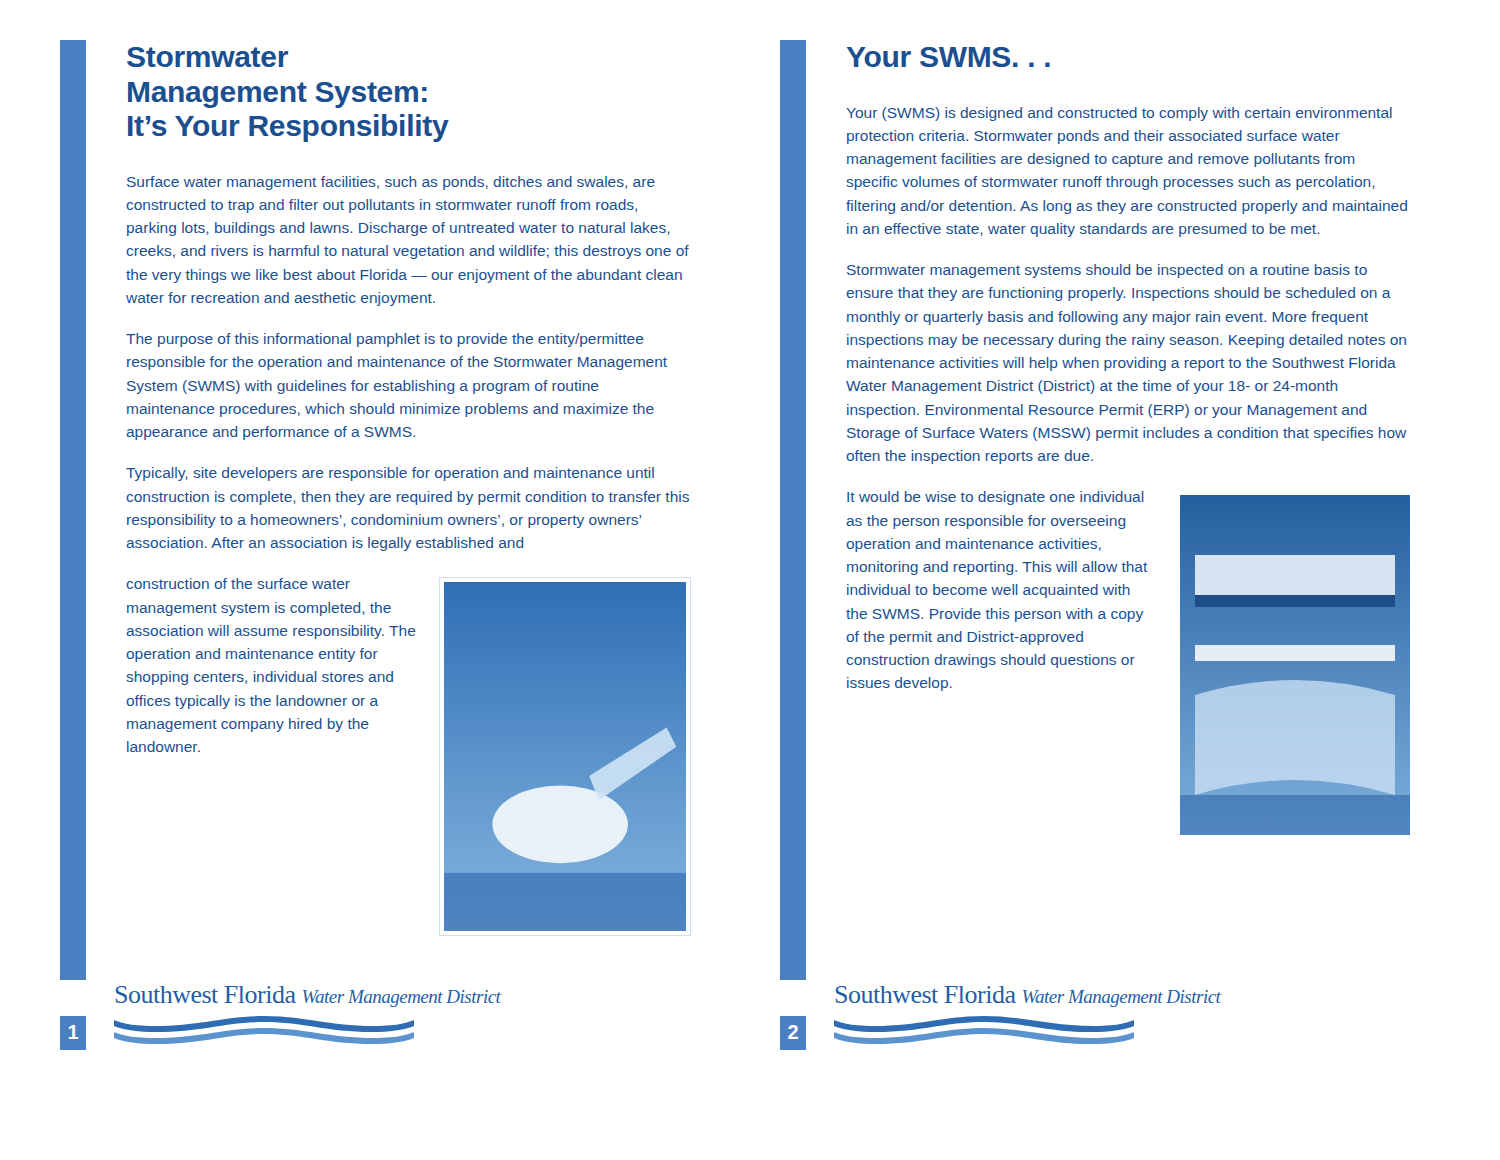Stormwater Management System: It’s Your Responsibility
Surface water management facilities, such as ponds, ditches and swales, are constructed to trap and filter out pollutants in stormwater runoff from roads, parking lots, buildings and lawns. Discharge of untreated water to natural lakes, creeks, and rivers is harmful to natural vegetation and wildlife; this destroys one of the very things we like best about Florida — our enjoyment of the abundant clean water for recreation and aesthetic enjoyment.
The purpose of this informational pamphlet is to provide the entity/permittee responsible for the operation and maintenance of the Stormwater Management System (SWMS) with guidelines for establishing a program of routine maintenance procedures, which should minimize problems and maximize the appearance and performance of a SWMS.
Typically, site developers are responsible for operation and maintenance until construction is complete, then they are required by permit condition to transfer this responsibility to a homeowners’, condominium owners’, or property owners’ association. After an association is legally established and
construction of the surface water management system is completed, the association will assume responsibility. The operation and maintenance entity for shopping centers, individual stores and offices typically is the landowner or a management company hired by the landowner.
1
Southwest Florida Water Management District
Your SWMS. . .
Your (SWMS) is designed and constructed to comply with certain environmental protection criteria. Stormwater ponds and their associated surface water management facilities are designed to capture and remove pollutants from specific volumes of stormwater runoff through processes such as percolation, filtering and/or detention. As long as they are constructed properly and maintained in an effective state, water quality standards are presumed to be met.
Stormwater management systems should be inspected on a routine basis to ensure that they are functioning properly. Inspections should be scheduled on a monthly or quarterly basis and following any major rain event. More frequent inspections may be necessary during the rainy season. Keeping detailed notes on maintenance activities will help when providing a report to the Southwest Florida Water Management District (District) at the time of your 18- or 24-month inspection. Environmental Resource Permit (ERP) or your Management and Storage of Surface Waters (MSSW) permit includes a condition that specifies how often the inspection reports are due.
It would be wise to designate one individual as the person responsible for overseeing operation and maintenance activities, monitoring and reporting. This will allow that individual to become well acquainted with the SWMS. Provide this person with a copy of the permit and District-approved construction drawings should questions or issues develop.
2
Southwest Florida Water Management District